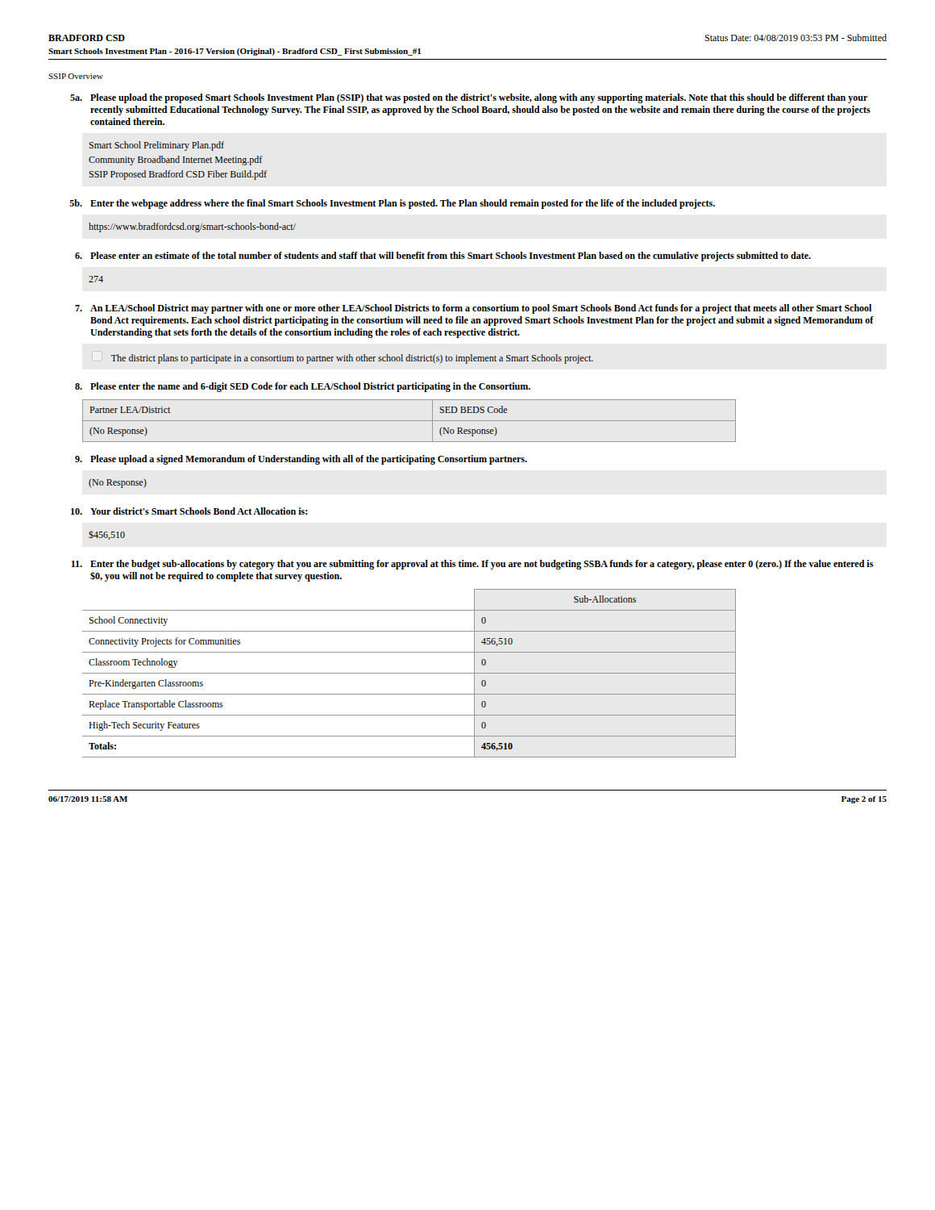BRADFORD CSD Status Date: 04/08/2019 03:53 PM - Submitted
Smart Schools Investment Plan - 2016-17 Version (Original) - Bradford CSD_ First Submission_#1
SSIP Overview
5a.
Please upload the proposed Smart Schools Investment Plan (SSIP) that was posted on the district's website, along with any supporting materials. Note that this should be different than your recently submitted Educational Technology Survey. The Final SSIP, as approved by the School Board, should also be posted on the website and remain there during the course of the projects contained therein.
Smart School Preliminary Plan.pdf
Community Broadband Internet Meeting.pdf
SSIP Proposed Bradford CSD Fiber Build.pdf
5b.
Enter the webpage address where the final Smart Schools Investment Plan is posted. The Plan should remain posted for the life of the included projects.
https://www.bradfordcsd.org/smart-schools-bond-act/
6.
Please enter an estimate of the total number of students and staff that will benefit from this Smart Schools Investment Plan based on the cumulative projects submitted to date.
274
7.
An LEA/School District may partner with one or more other LEA/School Districts to form a consortium to pool Smart Schools Bond Act funds for a project that meets all other Smart School Bond Act requirements. Each school district participating in the consortium will need to file an approved Smart Schools Investment Plan for the project and submit a signed Memorandum of Understanding that sets forth the details of the consortium including the roles of each respective district.
The district plans to participate in a consortium to partner with other school district(s) to implement a Smart Schools project.
8.
Please enter the name and 6-digit SED Code for each LEA/School District participating in the Consortium.
| Partner LEA/District | SED BEDS Code |
| --- | --- |
| (No Response) | (No Response) |
9.
Please upload a signed Memorandum of Understanding with all of the participating Consortium partners.
(No Response)
10.
Your district's Smart Schools Bond Act Allocation is:
$456,510
11.
Enter the budget sub-allocations by category that you are submitting for approval at this time. If you are not budgeting SSBA funds for a category, please enter 0 (zero.) If the value entered is $0, you will not be required to complete that survey question.
| | Sub-Allocations |
| --- | --- |
| School Connectivity | 0 |
| Connectivity Projects for Communities | 456,510 |
| Classroom Technology | 0 |
| Pre-Kindergarten Classrooms | 0 |
| Replace Transportable Classrooms | 0 |
| High-Tech Security Features | 0 |
| Totals: | 456,510 |
06/17/2019 11:58 AM Page 2 of 15